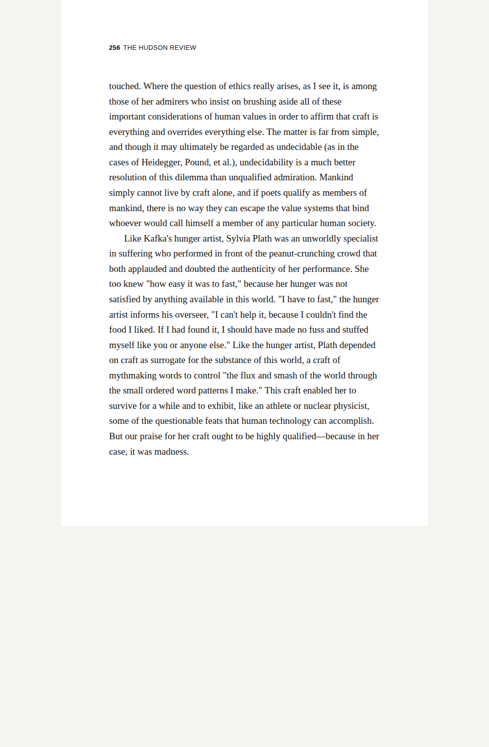256 The Hudson Review
touched. Where the question of ethics really arises, as I see it, is among those of her admirers who insist on brushing aside all of these important considerations of human values in order to affirm that craft is everything and overrides everything else. The matter is far from simple, and though it may ultimately be regarded as undecidable (as in the cases of Heidegger, Pound, et al.), undecidability is a much better resolution of this dilemma than unqualified admiration. Mankind simply cannot live by craft alone, and if poets qualify as members of mankind, there is no way they can escape the value systems that bind whoever would call himself a member of any particular human society.
Like Kafka's hunger artist, Sylvia Plath was an unworldly specialist in suffering who performed in front of the peanut-crunching crowd that both applauded and doubted the authenticity of her performance. She too knew "how easy it was to fast," because her hunger was not satisfied by anything available in this world. "I have to fast," the hunger artist informs his overseer, "I can't help it, because I couldn't find the food I liked. If I had found it, I should have made no fuss and stuffed myself like you or anyone else." Like the hunger artist, Plath depended on craft as surrogate for the substance of this world, a craft of mythmaking words to control "the flux and smash of the world through the small ordered word patterns I make." This craft enabled her to survive for a while and to exhibit, like an athlete or nuclear physicist, some of the questionable feats that human technology can accomplish. But our praise for her craft ought to be highly qualified—because in her case, it was madness.